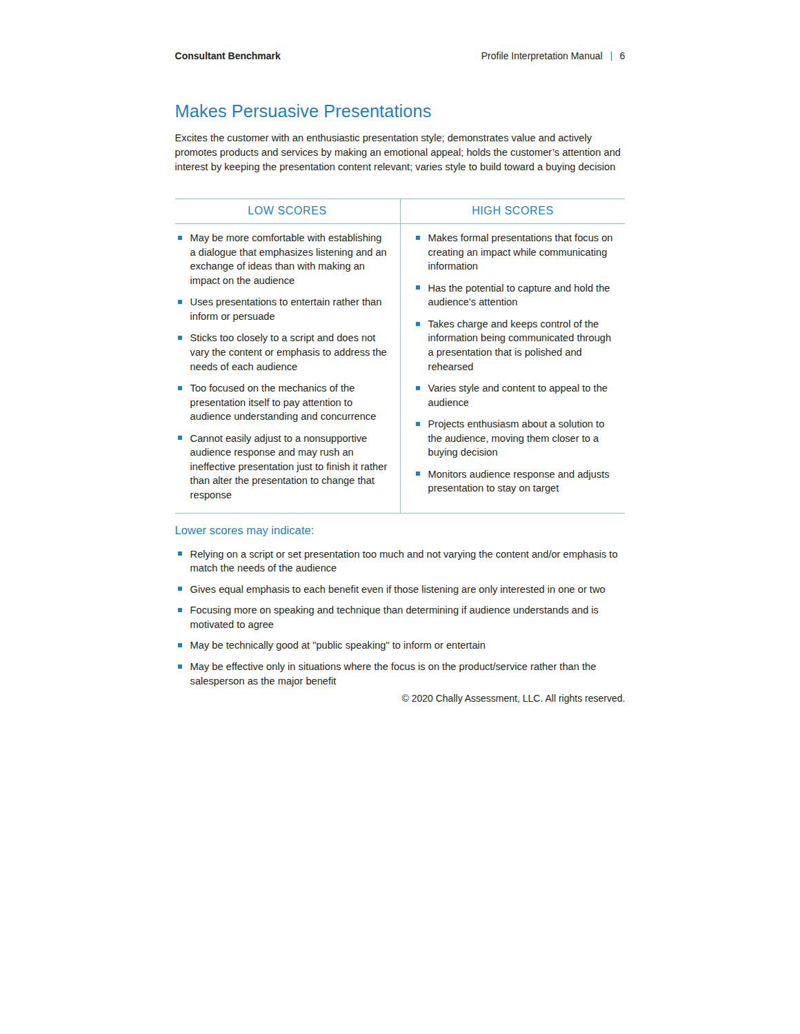Consultant Benchmark
Profile Interpretation Manual 6
Makes Persuasive Presentations
Excites the customer with an enthusiastic presentation style; demonstrates value and actively promotes products and services by making an emotional appeal; holds the customer’s attention and interest by keeping the presentation content relevant; varies style to build toward a buying decision
| LOW SCORES | HIGH SCORES |
| --- | --- |
| May be more comfortable with establishing a dialogue that emphasizes listening and an exchange of ideas than with making an impact on the audience Uses presentations to entertain rather than inform or persuade Sticks too closely to a script and does not vary the content or emphasis to address the needs of each audience Too focused on the mechanics of the presentation itself to pay attention to audience understanding and concurrence Cannot easily adjust to a nonsupportive audience response and may rush an ineffective presentation just to finish it rather than alter the presentation to change that response | Makes formal presentations that focus on creating an impact while communicating information Has the potential to capture and hold the audience's attention Takes charge and keeps control of the information being communicated through a presentation that is polished and rehearsed Varies style and content to appeal to the audience Projects enthusiasm about a solution to the audience, moving them closer to a buying decision Monitors audience response and adjusts presentation to stay on target |
Lower scores may indicate:
Relying on a script or set presentation too much and not varying the content and/or emphasis to match the needs of the audience
Gives equal emphasis to each benefit even if those listening are only interested in one or two
Focusing more on speaking and technique than determining if audience understands and is motivated to agree
May be technically good at "public speaking" to inform or entertain
May be effective only in situations where the focus is on the product/service rather than the salesperson as the major benefit
© 2020 Chally Assessment, LLC. All rights reserved.